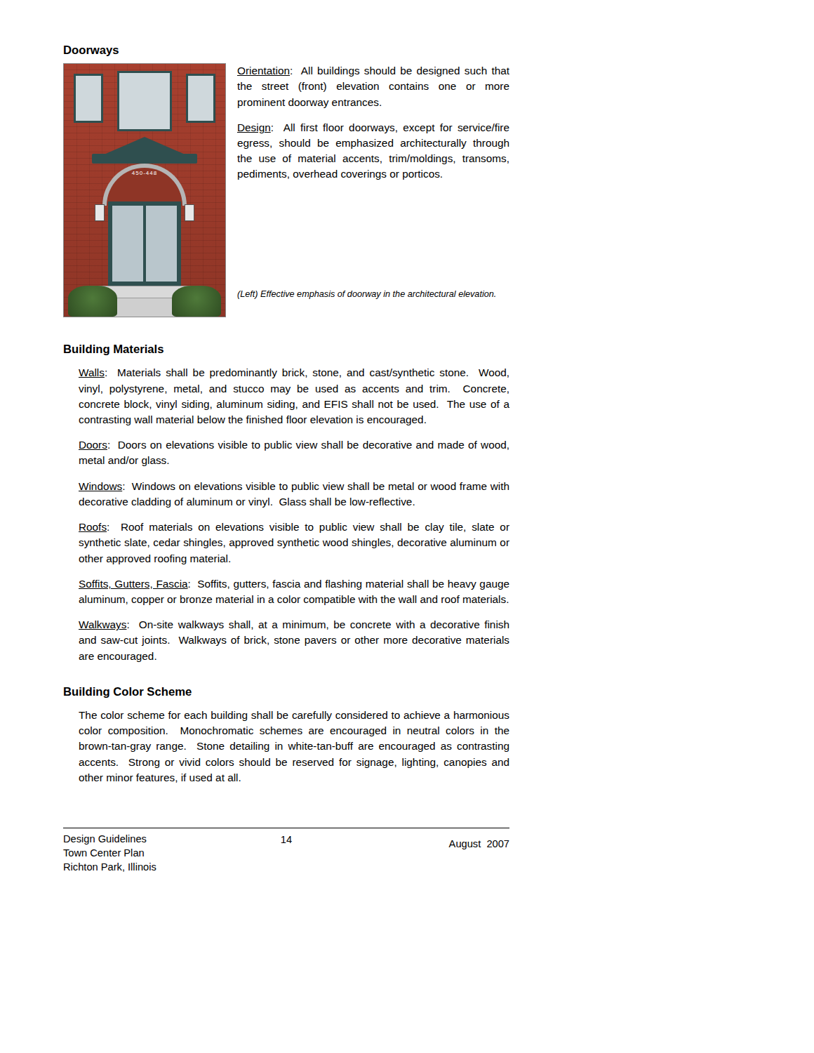Doorways
450-448
Orientation: All buildings should be designed such that the street (front) elevation contains one or more prominent doorway entrances.
Design: All first floor doorways, except for service/fire egress, should be emphasized architecturally through the use of material accents, trim/moldings, transoms, pediments, overhead coverings or porticos.
(Left) Effective emphasis of doorway in the architectural elevation.
Building Materials
Walls: Materials shall be predominantly brick, stone, and cast/synthetic stone. Wood, vinyl, polystyrene, metal, and stucco may be used as accents and trim. Concrete, concrete block, vinyl siding, aluminum siding, and EFIS shall not be used. The use of a contrasting wall material below the finished floor elevation is encouraged.
Doors: Doors on elevations visible to public view shall be decorative and made of wood, metal and/or glass.
Windows: Windows on elevations visible to public view shall be metal or wood frame with decorative cladding of aluminum or vinyl. Glass shall be low-reflective.
Roofs: Roof materials on elevations visible to public view shall be clay tile, slate or synthetic slate, cedar shingles, approved synthetic wood shingles, decorative aluminum or other approved roofing material.
Soffits, Gutters, Fascia: Soffits, gutters, fascia and flashing material shall be heavy gauge aluminum, copper or bronze material in a color compatible with the wall and roof materials.
Walkways: On-site walkways shall, at a minimum, be concrete with a decorative finish and saw-cut joints. Walkways of brick, stone pavers or other more decorative materials are encouraged.
Building Color Scheme
The color scheme for each building shall be carefully considered to achieve a harmonious color composition. Monochromatic schemes are encouraged in neutral colors in the brown-tan-gray range. Stone detailing in white-tan-buff are encouraged as contrasting accents. Strong or vivid colors should be reserved for signage, lighting, canopies and other minor features, if used at all.
Design Guidelines
Town Center Plan
Richton Park, Illinois
14
August 2007